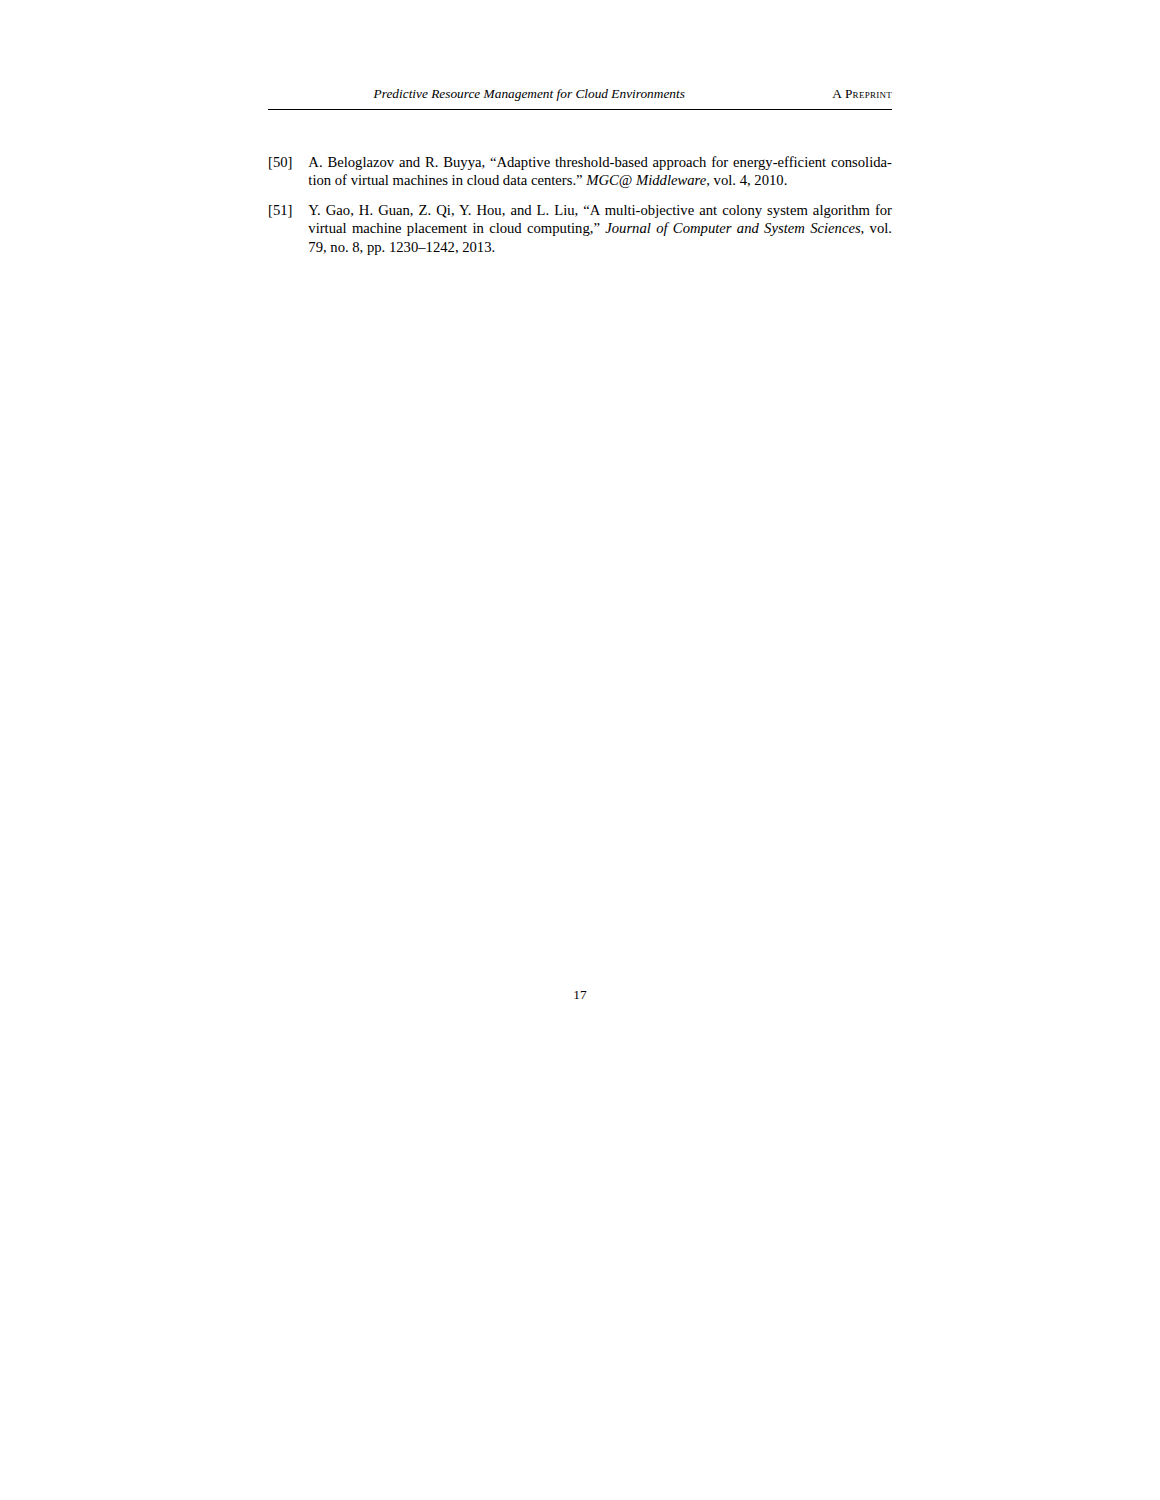Predictive Resource Management for Cloud Environments A Preprint
[50] A. Beloglazov and R. Buyya, “Adaptive threshold-based approach for energy-efficient consolidation of virtual machines in cloud data centers.” MGC@ Middleware, vol. 4, 2010.
[51] Y. Gao, H. Guan, Z. Qi, Y. Hou, and L. Liu, “A multi-objective ant colony system algorithm for virtual machine placement in cloud computing,” Journal of Computer and System Sciences, vol. 79, no. 8, pp. 1230–1242, 2013.
17